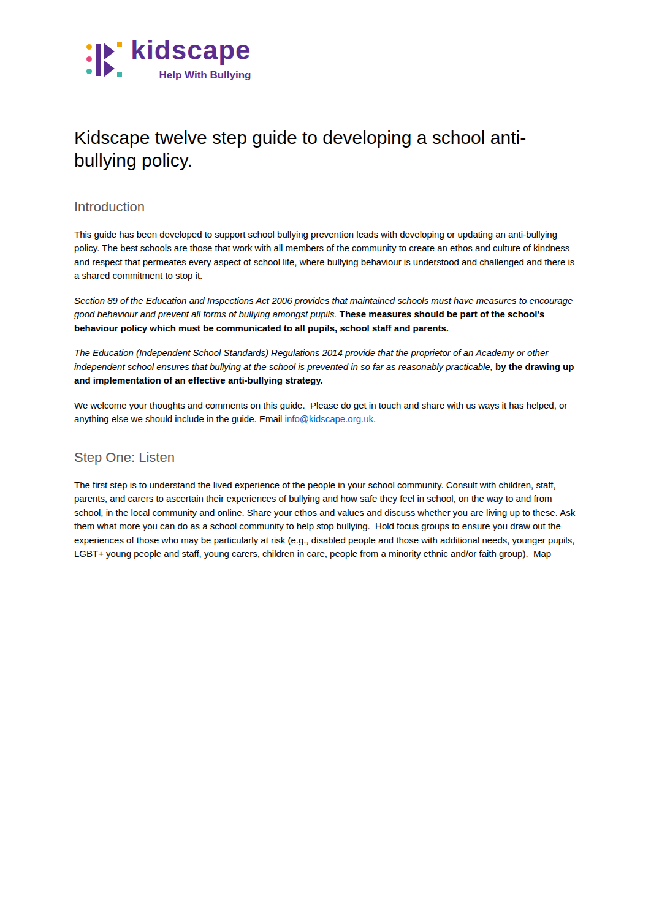kidscape
Help With Bullying
Kidscape twelve step guide to developing a school anti-bullying policy.
Introduction
This guide has been developed to support school bullying prevention leads with developing or updating an anti-bullying policy. The best schools are those that work with all members of the community to create an ethos and culture of kindness and respect that permeates every aspect of school life, where bullying behaviour is understood and challenged and there is a shared commitment to stop it.
Section 89 of the Education and Inspections Act 2006 provides that maintained schools must have measures to encourage good behaviour and prevent all forms of bullying amongst pupils. These measures should be part of the school's behaviour policy which must be communicated to all pupils, school staff and parents.
The Education (Independent School Standards) Regulations 2014 provide that the proprietor of an Academy or other independent school ensures that bullying at the school is prevented in so far as reasonably practicable, by the drawing up and implementation of an effective anti-bullying strategy.
We welcome your thoughts and comments on this guide. Please do get in touch and share with us ways it has helped, or anything else we should include in the guide. Email info@kidscape.org.uk.
Step One: Listen
The first step is to understand the lived experience of the people in your school community. Consult with children, staff, parents, and carers to ascertain their experiences of bullying and how safe they feel in school, on the way to and from school, in the local community and online. Share your ethos and values and discuss whether you are living up to these. Ask them what more you can do as a school community to help stop bullying. Hold focus groups to ensure you draw out the experiences of those who may be particularly at risk (e.g., disabled people and those with additional needs, younger pupils, LGBT+ young people and staff, young carers, children in care, people from a minority ethnic and/or faith group). Map